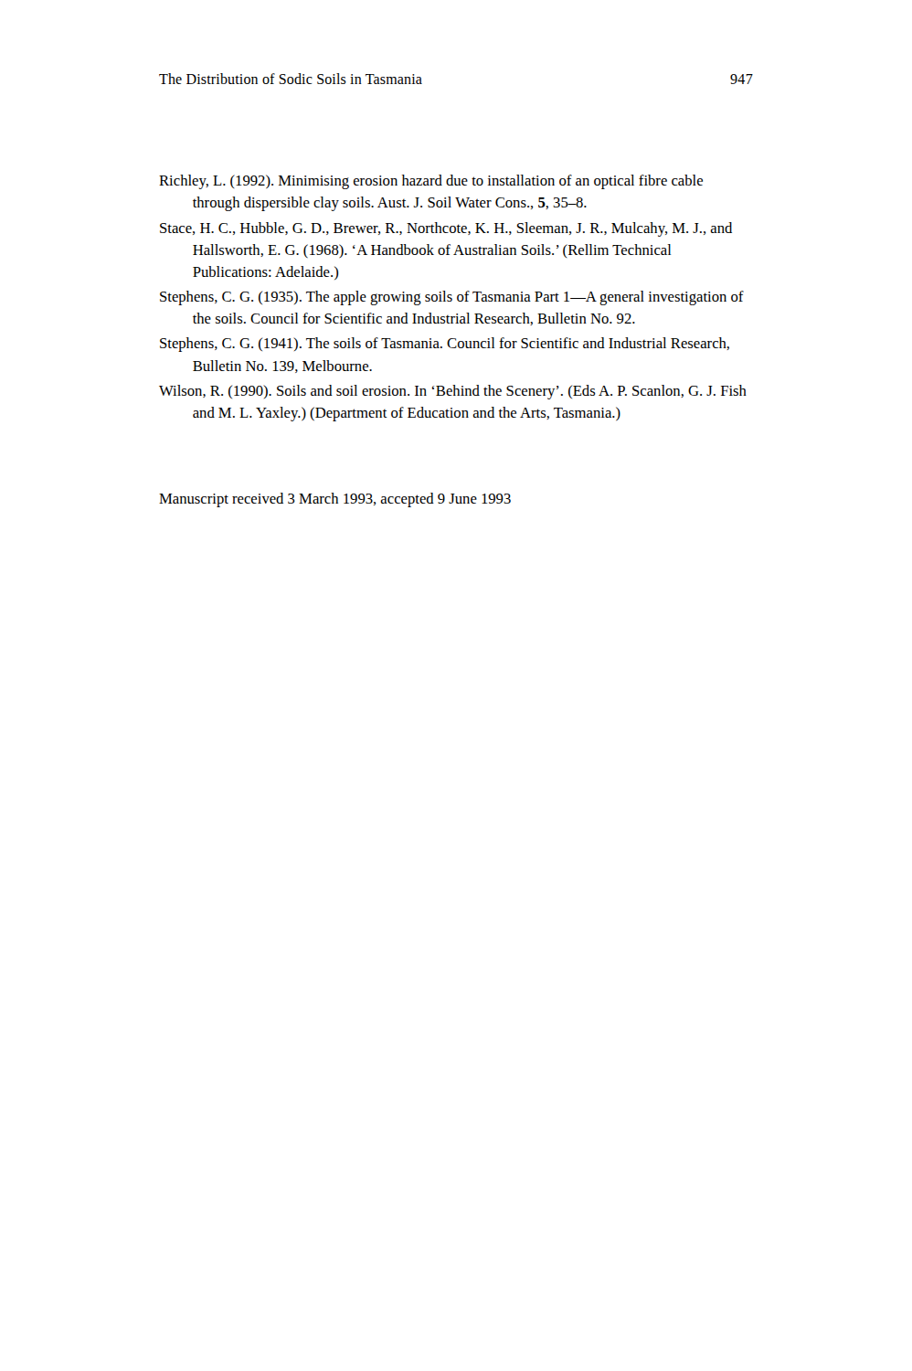The Distribution of Sodic Soils in Tasmania 947
Richley, L. (1992). Minimising erosion hazard due to installation of an optical fibre cable through dispersible clay soils. Aust. J. Soil Water Cons., 5, 35–8.
Stace, H. C., Hubble, G. D., Brewer, R., Northcote, K. H., Sleeman, J. R., Mulcahy, M. J., and Hallsworth, E. G. (1968). ‘A Handbook of Australian Soils.’ (Rellim Technical Publications: Adelaide.)
Stephens, C. G. (1935). The apple growing soils of Tasmania Part 1—A general investigation of the soils. Council for Scientific and Industrial Research, Bulletin No. 92.
Stephens, C. G. (1941). The soils of Tasmania. Council for Scientific and Industrial Research, Bulletin No. 139, Melbourne.
Wilson, R. (1990). Soils and soil erosion. In ‘Behind the Scenery’. (Eds A. P. Scanlon, G. J. Fish and M. L. Yaxley.) (Department of Education and the Arts, Tasmania.)
Manuscript received 3 March 1993, accepted 9 June 1993